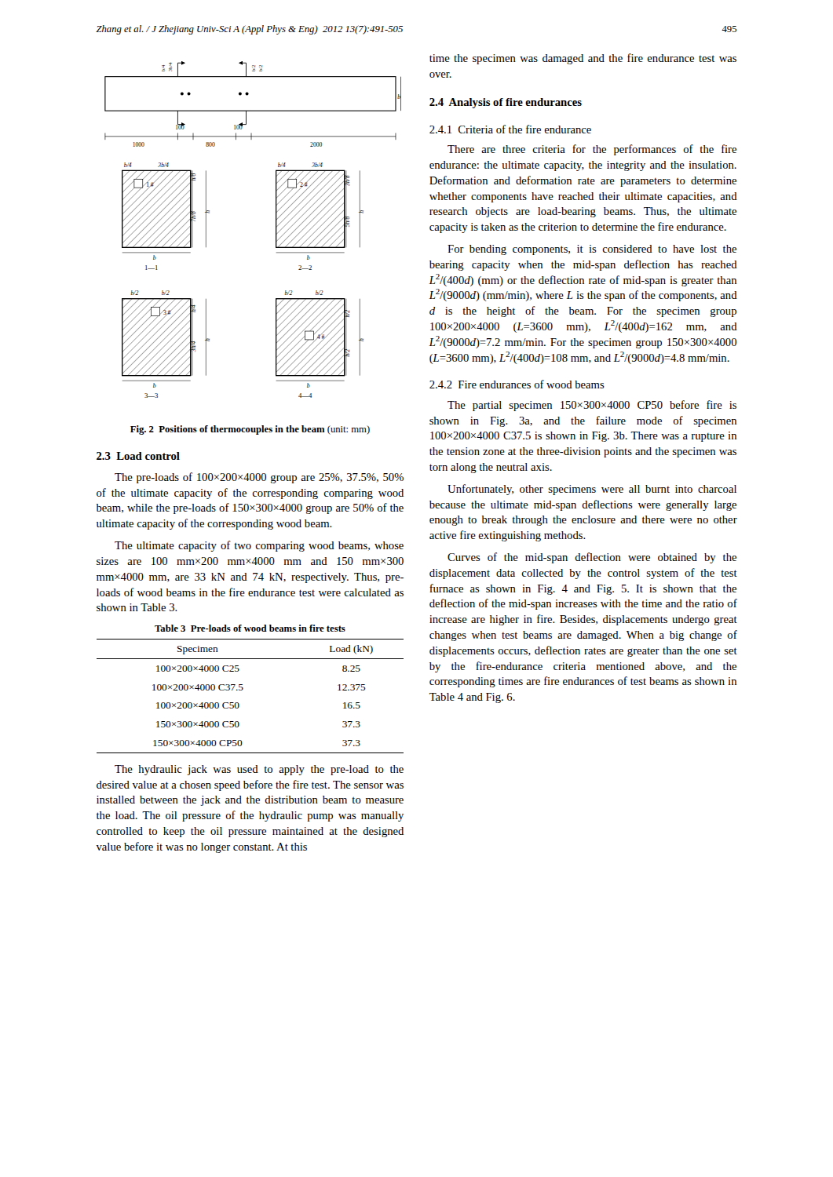Zhang et al. / J Zhejiang Univ-Sci A (Appl Phys & Eng) 2012 13(7):491-505 495
b/4 3b/4 b/2 b/2 b 1000 100 800 100 2000 1 # b/4 3b/4 h/8 7h/8 h b 1—1 2 # b/4 3b/4 3h/8 5h/8 h b 2—2 3 # b/2 b/2 h/4 3h/4 h b 3—3 4 # b/2 b/2 h/2 h/2 h b 4—4
Fig. 2 Positions of thermocouples in the beam (unit: mm)
2.3 Load control
The pre-loads of 100×200×4000 group are 25%, 37.5%, 50% of the ultimate capacity of the corresponding comparing wood beam, while the pre-loads of 150×300×4000 group are 50% of the ultimate capacity of the corresponding wood beam.
The ultimate capacity of two comparing wood beams, whose sizes are 100 mm×200 mm×4000 mm and 150 mm×300 mm×4000 mm, are 33 kN and 74 kN, respectively. Thus, pre-loads of wood beams in the fire endurance test were calculated as shown in Table 3.
Table 3 Pre-loads of wood beams in fire tests
| Specimen | Load (kN) |
| --- | --- |
| 100×200×4000 C25 | 8.25 |
| 100×200×4000 C37.5 | 12.375 |
| 100×200×4000 C50 | 16.5 |
| 150×300×4000 C50 | 37.3 |
| 150×300×4000 CP50 | 37.3 |
The hydraulic jack was used to apply the pre-load to the desired value at a chosen speed before the fire test. The sensor was installed between the jack and the distribution beam to measure the load. The oil pressure of the hydraulic pump was manually controlled to keep the oil pressure maintained at the designed value before it was no longer constant. At this
time the specimen was damaged and the fire endurance test was over.
2.4 Analysis of fire endurances
2.4.1 Criteria of the fire endurance
There are three criteria for the performances of the fire endurance: the ultimate capacity, the integrity and the insulation. Deformation and deformation rate are parameters to determine whether components have reached their ultimate capacities, and research objects are load-bearing beams. Thus, the ultimate capacity is taken as the criterion to determine the fire endurance.
For bending components, it is considered to have lost the bearing capacity when the mid-span deflection has reached L2/(400d) (mm) or the deflection rate of mid-span is greater than L2/(9000d) (mm/min), where L is the span of the components, and d is the height of the beam. For the specimen group 100×200×4000 (L=3600 mm), L2/(400d)=162 mm, and L2/(9000d)=7.2 mm/min. For the specimen group 150×300×4000 (L=3600 mm), L2/(400d)=108 mm, and L2/(9000d)=4.8 mm/min.
2.4.2 Fire endurances of wood beams
The partial specimen 150×300×4000 CP50 before fire is shown in Fig. 3a, and the failure mode of specimen 100×200×4000 C37.5 is shown in Fig. 3b. There was a rupture in the tension zone at the three-division points and the specimen was torn along the neutral axis.
Unfortunately, other specimens were all burnt into charcoal because the ultimate mid-span deflections were generally large enough to break through the enclosure and there were no other active fire extinguishing methods.
Curves of the mid-span deflection were obtained by the displacement data collected by the control system of the test furnace as shown in Fig. 4 and Fig. 5. It is shown that the deflection of the mid-span increases with the time and the ratio of increase are higher in fire. Besides, displacements undergo great changes when test beams are damaged. When a big change of displacements occurs, deflection rates are greater than the one set by the fire-endurance criteria mentioned above, and the corresponding times are fire endurances of test beams as shown in Table 4 and Fig. 6.